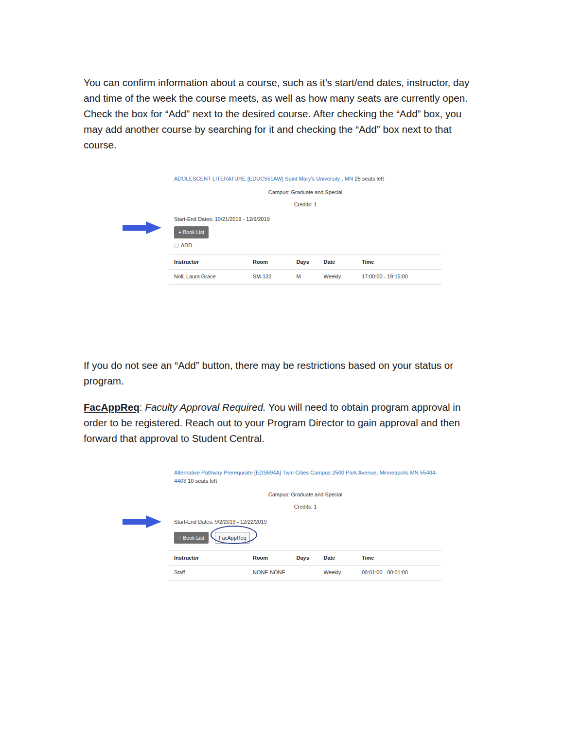You can confirm information about a course, such as it’s start/end dates, instructor, day and time of the week the course meets, as well as how many seats are currently open. Check the box for “Add” next to the desired course. After checking the “Add” box, you may add another course by searching for it and checking the “Add” box next to that course.
ADOLESCENT LITERATURE [EDUC551AW] Saint Mary's University , MN 25 seats left
Campus: Graduate and Special
Credits: 1
Start-End Dates: 10/21/2019 - 12/9/2019
+ Book List
ADD
| Instructor | Room | Days | Date | Time |
| --- | --- | --- | --- | --- |
| Noll, Laura Grace | SM-132 | M | Weekly | 17:00:00 - 19:15:00 |
If you do not see an “Add” button, there may be restrictions based on your status or program.
FacAppReq: Faculty Approval Required. You will need to obtain program approval in order to be registered. Reach out to your Program Director to gain approval and then forward that approval to Student Central.
Alternative Pathway Prerequisite [EDS694A] Twin Cities Campus 2500 Park Avenue, Minneapolis MN 55404-4403 10 seats left
Campus: Graduate and Special
Credits: 1
Start-End Dates: 9/2/2019 - 12/22/2019
+ Book List
FacAppReq
| Instructor | Room | Days | Date | Time |
| --- | --- | --- | --- | --- |
| Staff | NONE-NONE | | Weekly | 00:01:00 - 00:01:00 |